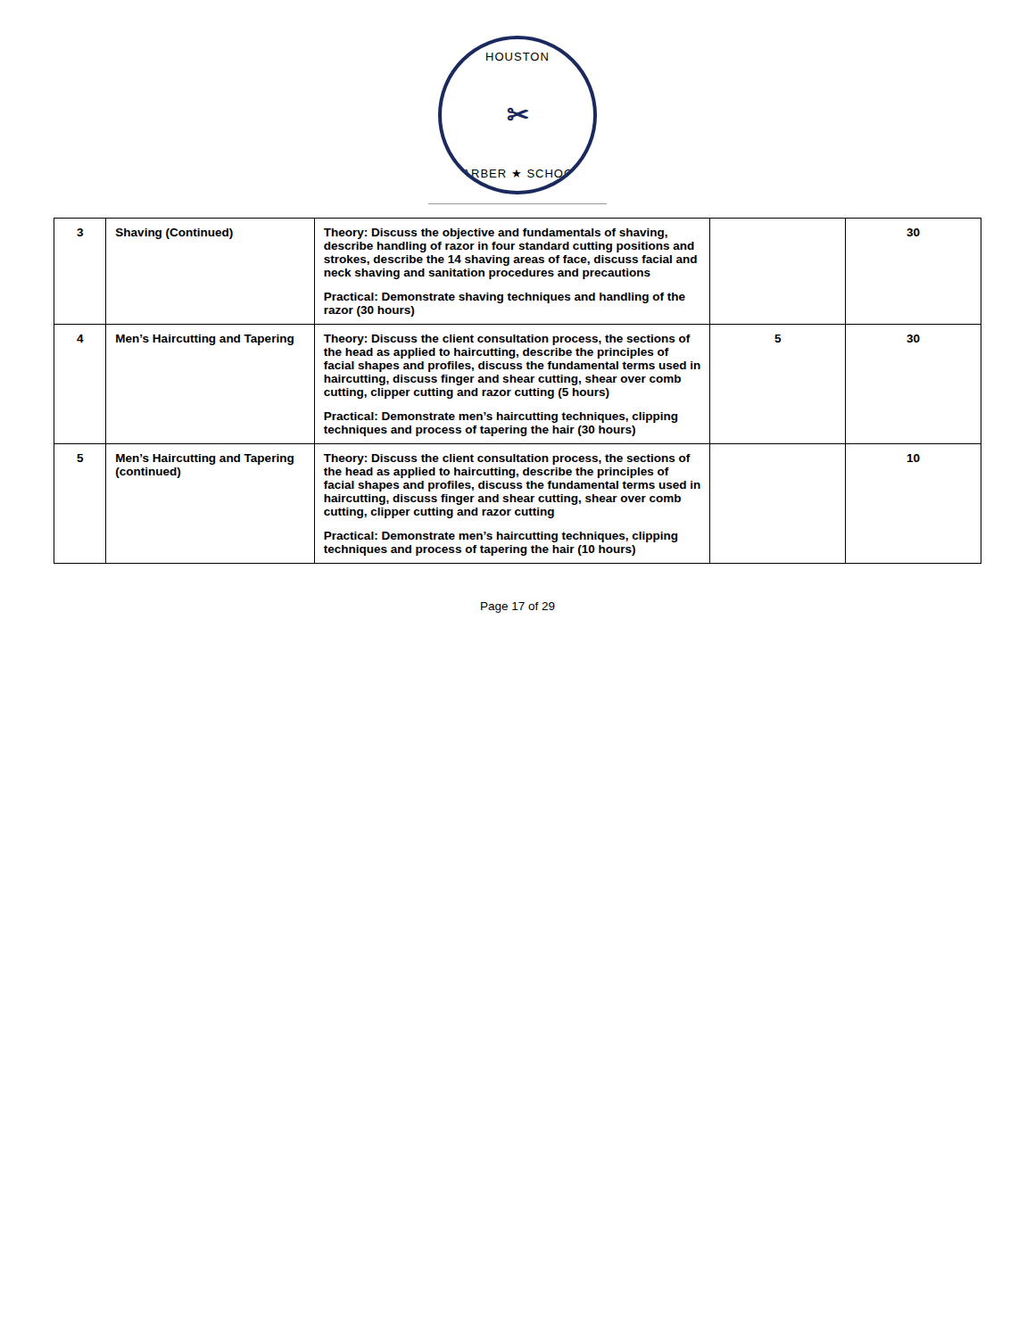HOUSTON
✂
BARBER ★ SCHOOL
| 3 | Shaving (Continued) | Theory: Discuss the objective and fundamentals of shaving, describe handling of razor in four standard cutting positions and strokes, describe the 14 shaving areas of face, discuss facial and neck shaving and sanitation procedures and precautions Practical: Demonstrate shaving techniques and handling of the razor (30 hours) | | 30 |
| 4 | Men’s Haircutting and Tapering | Theory: Discuss the client consultation process, the sections of the head as applied to haircutting, describe the principles of facial shapes and profiles, discuss the fundamental terms used in haircutting, discuss finger and shear cutting, shear over comb cutting, clipper cutting and razor cutting (5 hours) Practical: Demonstrate men’s haircutting techniques, clipping techniques and process of tapering the hair (30 hours) | 5 | 30 |
| 5 | Men’s Haircutting and Tapering (continued) | Theory: Discuss the client consultation process, the sections of the head as applied to haircutting, describe the principles of facial shapes and profiles, discuss the fundamental terms used in haircutting, discuss finger and shear cutting, shear over comb cutting, clipper cutting and razor cutting Practical: Demonstrate men’s haircutting techniques, clipping techniques and process of tapering the hair (10 hours) | | 10 |
Page 17 of 29